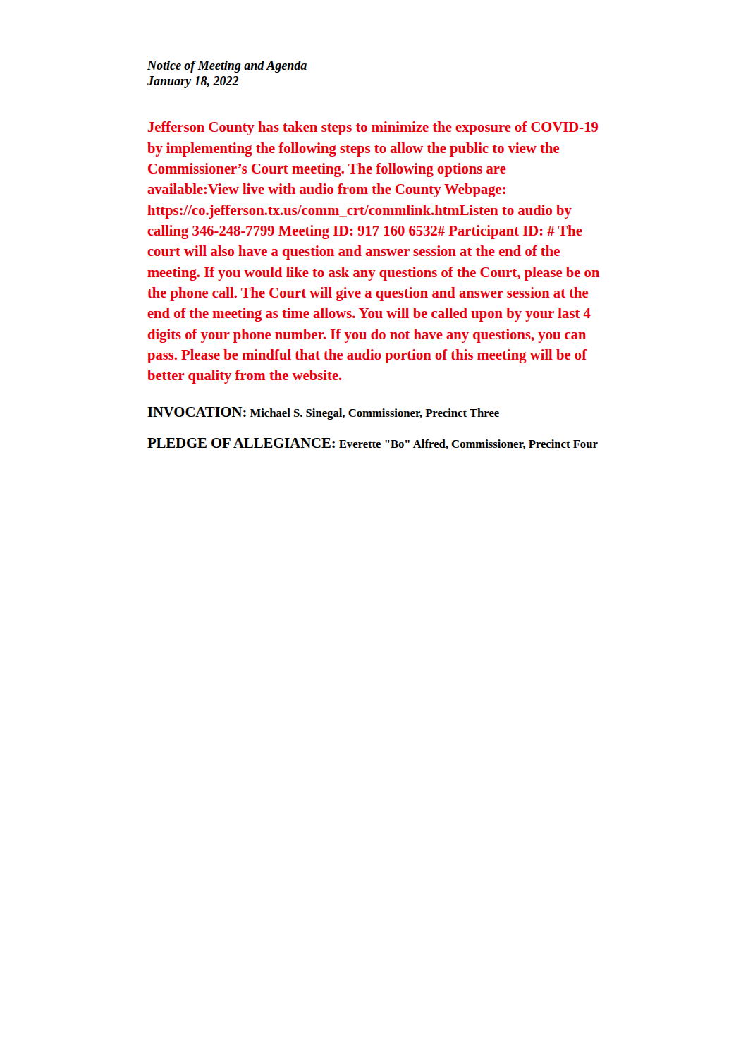Notice of Meeting and Agenda
January 18, 2022
Jefferson County has taken steps to minimize the exposure of COVID-19 by implementing the following steps to allow the public to view the Commissioner’s Court meeting. The following options are available:View live with audio from the County Webpage: https://co.jefferson.tx.us/comm_crt/commlink.htmListen to audio by calling 346-248-7799 Meeting ID: 917 160 6532# Participant ID: # The court will also have a question and answer session at the end of the meeting. If you would like to ask any questions of the Court, please be on the phone call. The Court will give a question and answer session at the end of the meeting as time allows. You will be called upon by your last 4 digits of your phone number. If you do not have any questions, you can pass. Please be mindful that the audio portion of this meeting will be of better quality from the website.
INVOCATION: Michael S. Sinegal, Commissioner, Precinct Three
PLEDGE OF ALLEGIANCE: Everette "Bo" Alfred, Commissioner, Precinct Four